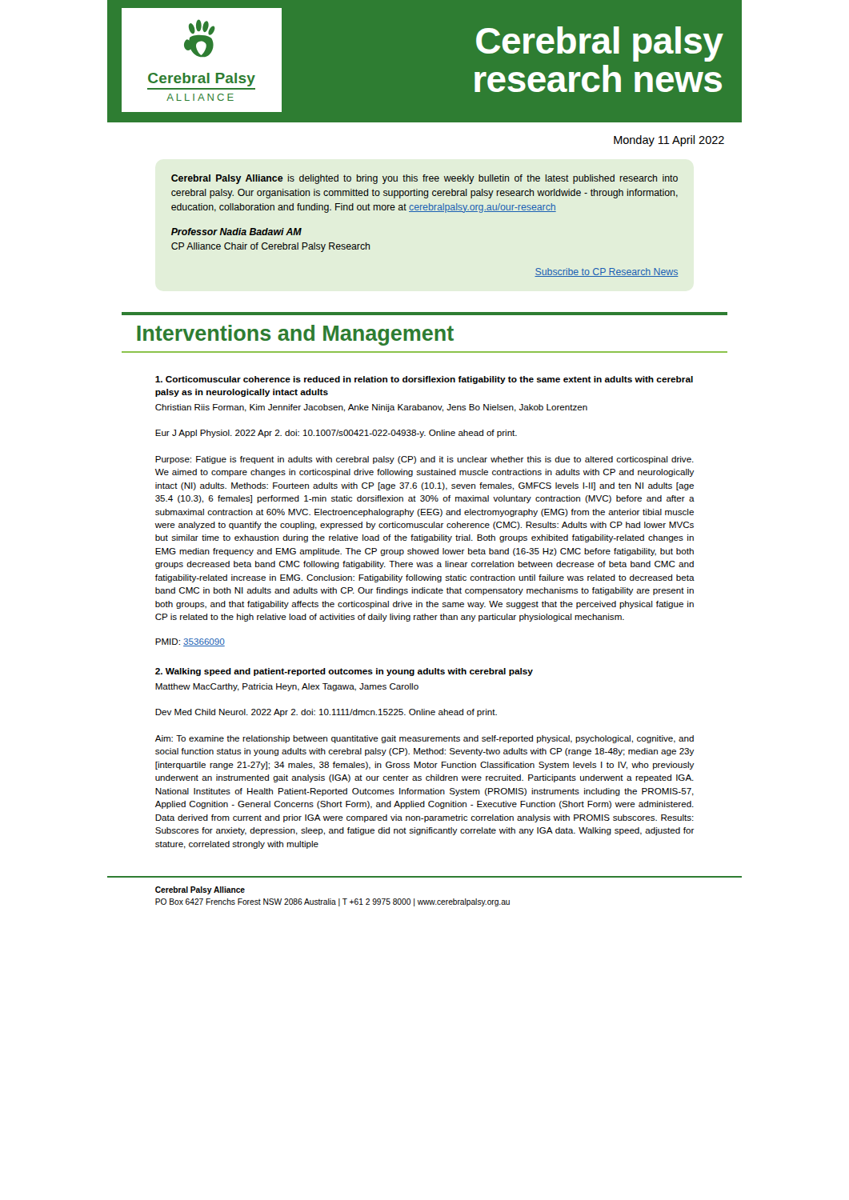Cerebral Palsy ALLIANCE
Cerebral palsy
research news
Monday 11 April 2022
Cerebral Palsy Alliance is delighted to bring you this free weekly bulletin of the latest published research into cerebral palsy. Our organisation is committed to supporting cerebral palsy research worldwide - through information, education, collaboration and funding. Find out more at cerebralpalsy.org.au/our-research
Professor Nadia Badawi AM CP Alliance Chair of Cerebral Palsy Research
Subscribe to CP Research News
Interventions and Management
1. Corticomuscular coherence is reduced in relation to dorsiflexion fatigability to the same extent in adults with cerebral palsy as in neurologically intact adults
Christian Riis Forman, Kim Jennifer Jacobsen, Anke Ninija Karabanov, Jens Bo Nielsen, Jakob Lorentzen
Eur J Appl Physiol. 2022 Apr 2. doi: 10.1007/s00421-022-04938-y. Online ahead of print.
Purpose: Fatigue is frequent in adults with cerebral palsy (CP) and it is unclear whether this is due to altered corticospinal drive. We aimed to compare changes in corticospinal drive following sustained muscle contractions in adults with CP and neurologically intact (NI) adults. Methods: Fourteen adults with CP [age 37.6 (10.1), seven females, GMFCS levels I-II] and ten NI adults [age 35.4 (10.3), 6 females] performed 1-min static dorsiflexion at 30% of maximal voluntary contraction (MVC) before and after a submaximal contraction at 60% MVC. Electroencephalography (EEG) and electromyography (EMG) from the anterior tibial muscle were analyzed to quantify the coupling, expressed by corticomuscular coherence (CMC). Results: Adults with CP had lower MVCs but similar time to exhaustion during the relative load of the fatigability trial. Both groups exhibited fatigability-related changes in EMG median frequency and EMG amplitude. The CP group showed lower beta band (16-35 Hz) CMC before fatigability, but both groups decreased beta band CMC following fatigability. There was a linear correlation between decrease of beta band CMC and fatigability-related increase in EMG. Conclusion: Fatigability following static contraction until failure was related to decreased beta band CMC in both NI adults and adults with CP. Our findings indicate that compensatory mechanisms to fatigability are present in both groups, and that fatigability affects the corticospinal drive in the same way. We suggest that the perceived physical fatigue in CP is related to the high relative load of activities of daily living rather than any particular physiological mechanism.
PMID: 35366090
2. Walking speed and patient-reported outcomes in young adults with cerebral palsy
Matthew MacCarthy, Patricia Heyn, Alex Tagawa, James Carollo
Dev Med Child Neurol. 2022 Apr 2. doi: 10.1111/dmcn.15225. Online ahead of print.
Aim: To examine the relationship between quantitative gait measurements and self-reported physical, psychological, cognitive, and social function status in young adults with cerebral palsy (CP). Method: Seventy-two adults with CP (range 18-48y; median age 23y [interquartile range 21-27y]; 34 males, 38 females), in Gross Motor Function Classification System levels I to IV, who previously underwent an instrumented gait analysis (IGA) at our center as children were recruited. Participants underwent a repeated IGA. National Institutes of Health Patient-Reported Outcomes Information System (PROMIS) instruments including the PROMIS-57, Applied Cognition - General Concerns (Short Form), and Applied Cognition - Executive Function (Short Form) were administered. Data derived from current and prior IGA were compared via non-parametric correlation analysis with PROMIS subscores. Results: Subscores for anxiety, depression, sleep, and fatigue did not significantly correlate with any IGA data. Walking speed, adjusted for stature, correlated strongly with multiple
Cerebral Palsy Alliance
PO Box 6427 Frenchs Forest NSW 2086 Australia | T +61 2 9975 8000 | www.cerebralpalsy.org.au